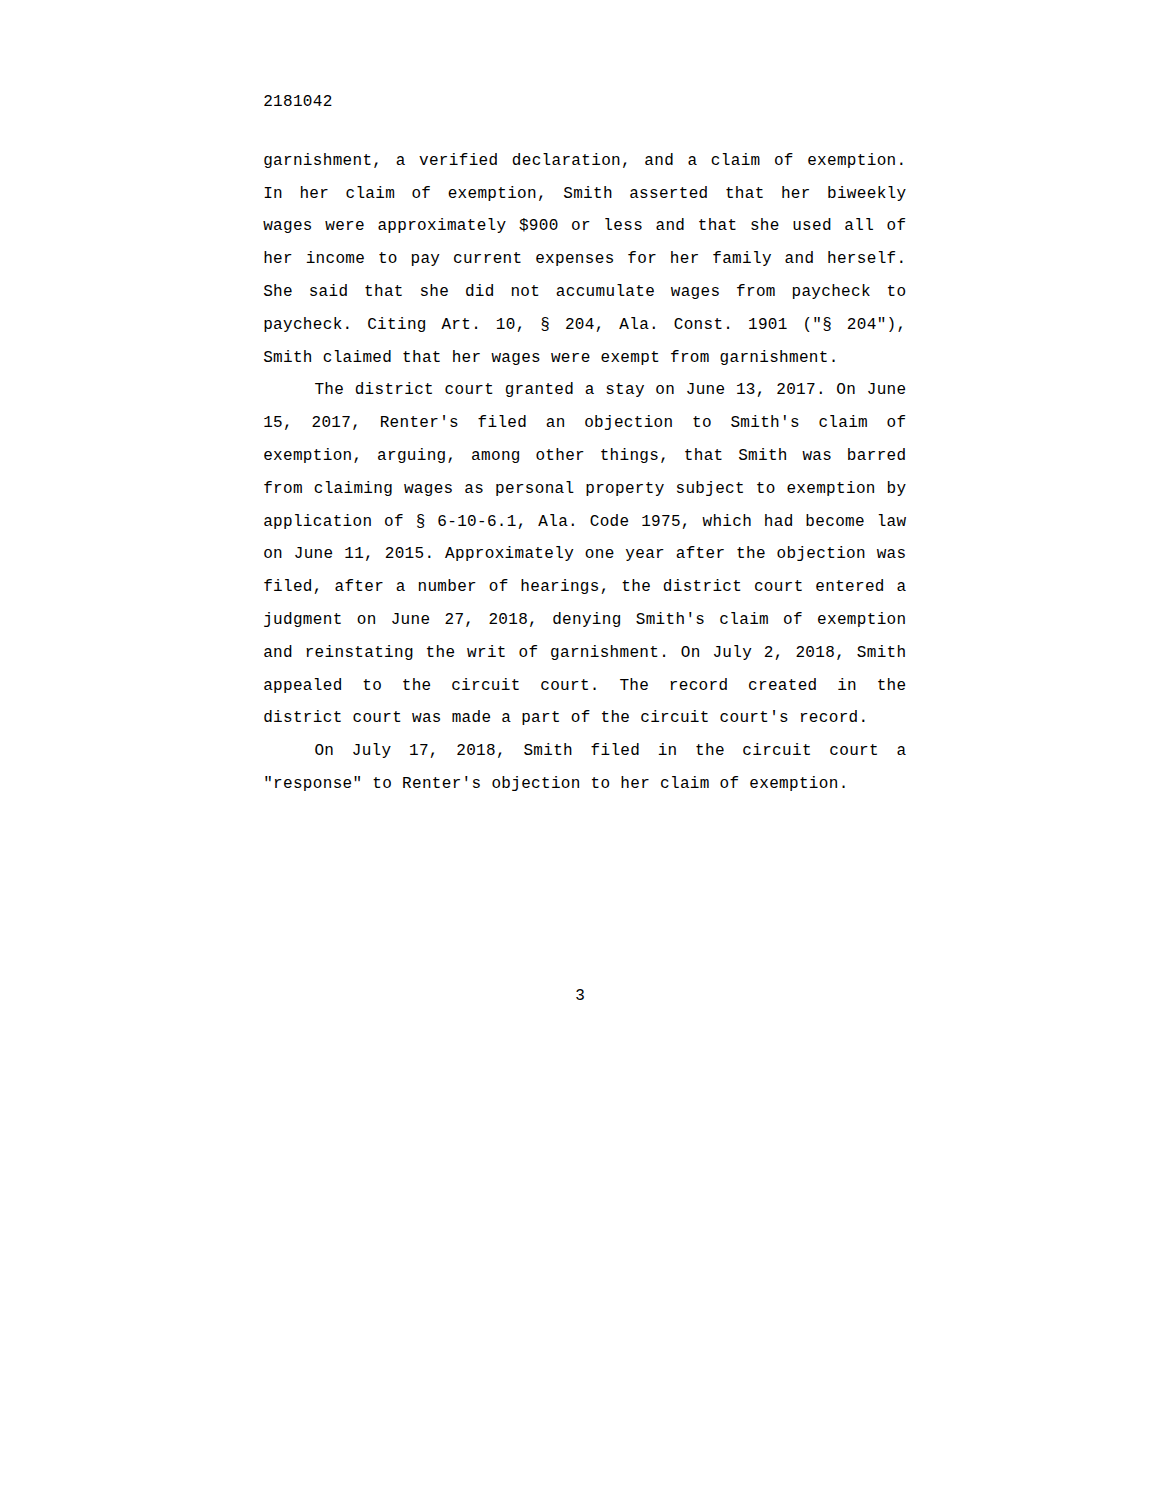2181042
garnishment, a verified declaration, and a claim of exemption. In her claim of exemption, Smith asserted that her biweekly wages were approximately $900 or less and that she used all of her income to pay current expenses for her family and herself. She said that she did not accumulate wages from paycheck to paycheck. Citing Art. 10, § 204, Ala. Const. 1901 ("§ 204"), Smith claimed that her wages were exempt from garnishment.
The district court granted a stay on June 13, 2017. On June 15, 2017, Renter's filed an objection to Smith's claim of exemption, arguing, among other things, that Smith was barred from claiming wages as personal property subject to exemption by application of § 6-10-6.1, Ala. Code 1975, which had become law on June 11, 2015. Approximately one year after the objection was filed, after a number of hearings, the district court entered a judgment on June 27, 2018, denying Smith's claim of exemption and reinstating the writ of garnishment. On July 2, 2018, Smith appealed to the circuit court. The record created in the district court was made a part of the circuit court's record.
On July 17, 2018, Smith filed in the circuit court a "response" to Renter's objection to her claim of exemption.
3